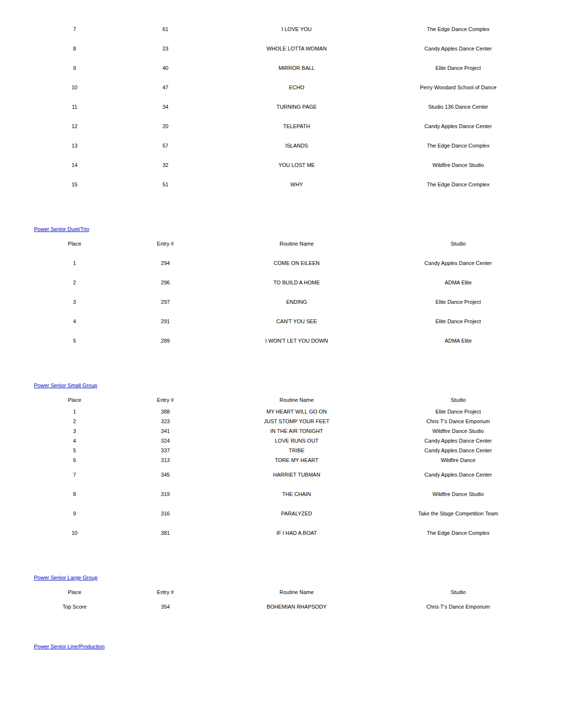| 7 | 61 | I LOVE YOU | The Edge Dance Complex |
| 8 | 23 | WHOLE LOTTA WOMAN | Candy Apples Dance Center |
| 9 | 40 | MIRROR BALL | Elite Dance Project |
| 10 | 47 | ECHO | Perry Woodard School of Dance |
| 11 | 34 | TURNING PAGE | Studio 136 Dance Center |
| 12 | 20 | TELEPATH | Candy Apples Dance Center |
| 13 | 57 | ISLANDS | The Edge Dance Complex |
| 14 | 32 | YOU LOST ME | Wildfire Dance Studio |
| 15 | 51 | WHY | The Edge Dance Complex |
Power Senior Duet/Trio
| Place | Entry # | Routine Name | Studio |
| 1 | 294 | COME ON EILEEN | Candy Apples Dance Center |
| 2 | 296 | TO BUILD A HOME | ADMA Elite |
| 3 | 297 | ENDING | Elite Dance Project |
| 4 | 291 | CAN'T YOU SEE | Elite Dance Project |
| 5 | 289 | I WON'T LET YOU DOWN | ADMA Elite |
Power Senior Small Group
| Place | Entry # | Routine Name | Studio |
| 1 | 388 | MY HEART WILL GO ON | Elite Dance Project |
| 2 | 323 | JUST STOMP YOUR FEET | Chris T's Dance Emporium |
| 3 | 341 | IN THE AIR TONIGHT | Wildfire Dance Studio |
| 4 | 324 | LOVE RUNS OUT | Candy Apples Dance Center |
| 5 | 337 | TRIBE | Candy Apples Dance Center |
| 6 | 313 | TORE MY HEART | Wildfire Dance |
| 7 | 345 | HARRIET TUBMAN | Candy Apples Dance Center |
| 8 | 319 | THE CHAIN | Wildfire Dance Studio |
| 9 | 316 | PARALYZED | Take the Stage Competition Team |
| 10 | 381 | IF I HAD A BOAT | The Edge Dance Complex |
Power Senior Large Group
| Place | Entry # | Routine Name | Studio |
| Top Score | 354 | BOHEMIAN RHAPSODY | Chris T's Dance Emporium |
Power Senior Line/Production